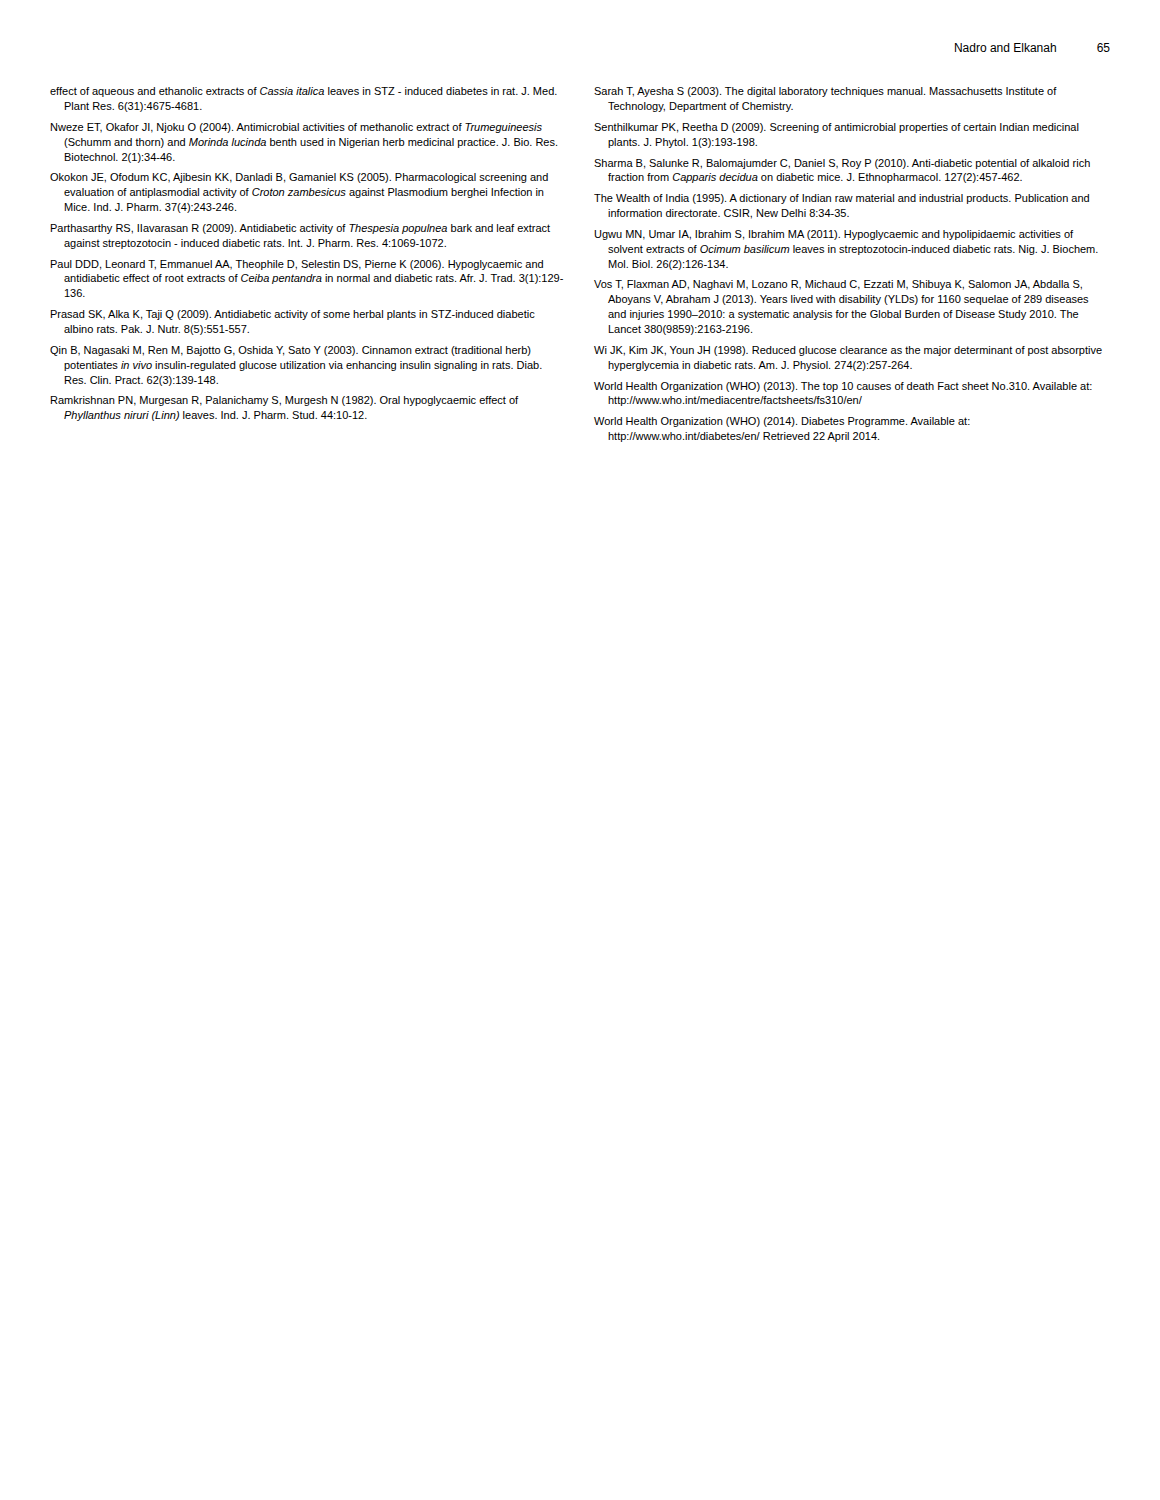Nadro and Elkanah65
effect of aqueous and ethanolic extracts of Cassia italica leaves in STZ - induced diabetes in rat. J. Med. Plant Res. 6(31):4675-4681.
Nweze ET, Okafor JI, Njoku O (2004). Antimicrobial activities of methanolic extract of Trumeguineesis (Schumm and thorn) and Morinda lucinda benth used in Nigerian herb medicinal practice. J. Bio. Res. Biotechnol. 2(1):34-46.
Okokon JE, Ofodum KC, Ajibesin KK, Danladi B, Gamaniel KS (2005). Pharmacological screening and evaluation of antiplasmodial activity of Croton zambesicus against Plasmodium berghei Infection in Mice. Ind. J. Pharm. 37(4):243-246.
Parthasarthy RS, IIavarasan R (2009). Antidiabetic activity of Thespesia populnea bark and leaf extract against streptozotocin - induced diabetic rats. Int. J. Pharm. Res. 4:1069-1072.
Paul DDD, Leonard T, Emmanuel AA, Theophile D, Selestin DS, Pierne K (2006). Hypoglycaemic and antidiabetic effect of root extracts of Ceiba pentandra in normal and diabetic rats. Afr. J. Trad. 3(1):129-136.
Prasad SK, Alka K, Taji Q (2009). Antidiabetic activity of some herbal plants in STZ-induced diabetic albino rats. Pak. J. Nutr. 8(5):551-557.
Qin B, Nagasaki M, Ren M, Bajotto G, Oshida Y, Sato Y (2003). Cinnamon extract (traditional herb) potentiates in vivo insulin-regulated glucose utilization via enhancing insulin signaling in rats. Diab. Res. Clin. Pract. 62(3):139-148.
Ramkrishnan PN, Murgesan R, Palanichamy S, Murgesh N (1982). Oral hypoglycaemic effect of Phyllanthus niruri (Linn) leaves. Ind. J. Pharm. Stud. 44:10-12.
Sarah T, Ayesha S (2003). The digital laboratory techniques manual. Massachusetts Institute of Technology, Department of Chemistry.
Senthilkumar PK, Reetha D (2009). Screening of antimicrobial properties of certain Indian medicinal plants. J. Phytol. 1(3):193-198.
Sharma B, Salunke R, Balomajumder C, Daniel S, Roy P (2010). Anti-diabetic potential of alkaloid rich fraction from Capparis decidua on diabetic mice. J. Ethnopharmacol. 127(2):457-462.
The Wealth of India (1995). A dictionary of Indian raw material and industrial products. Publication and information directorate. CSIR, New Delhi 8:34-35.
Ugwu MN, Umar IA, Ibrahim S, Ibrahim MA (2011). Hypoglycaemic and hypolipidaemic activities of solvent extracts of Ocimum basilicum leaves in streptozotocin-induced diabetic rats. Nig. J. Biochem. Mol. Biol. 26(2):126-134.
Vos T, Flaxman AD, Naghavi M, Lozano R, Michaud C, Ezzati M, Shibuya K, Salomon JA, Abdalla S, Aboyans V, Abraham J (2013). Years lived with disability (YLDs) for 1160 sequelae of 289 diseases and injuries 1990–2010: a systematic analysis for the Global Burden of Disease Study 2010. The Lancet 380(9859):2163-2196.
Wi JK, Kim JK, Youn JH (1998). Reduced glucose clearance as the major determinant of post absorptive hyperglycemia in diabetic rats. Am. J. Physiol. 274(2):257-264.
World Health Organization (WHO) (2013). The top 10 causes of death Fact sheet No.310. Available at: http://www.who.int/mediacentre/factsheets/fs310/en/
World Health Organization (WHO) (2014). Diabetes Programme. Available at: http://www.who.int/diabetes/en/ Retrieved 22 April 2014.